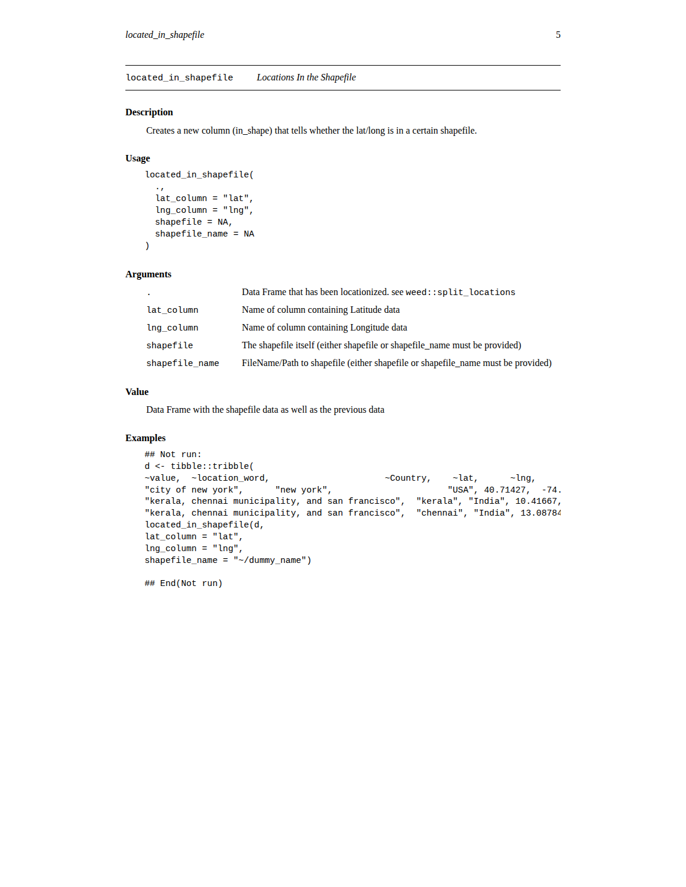located_in_shapefile 5
located_in_shapefile Locations In the Shapefile
Description
Creates a new column (in_shape) that tells whether the lat/long is in a certain shapefile.
Usage
located_in_shapefile(
  .,
  lat_column = "lat",
  lng_column = "lng",
  shapefile = NA,
  shapefile_name = NA
)
Arguments
.
Data Frame that has been locationized. see weed::split_locations
lat_column
Name of column containing Latitude data
lng_column
Name of column containing Longitude data
shapefile
The shapefile itself (either shapefile or shapefile_name must be provided)
shapefile_name
FileName/Path to shapefile (either shapefile or shapefile_name must be provided)
Value
Data Frame with the shapefile data as well as the previous data
Examples
## Not run:
d <- tibble::tribble(
~value,  ~location_word,                      ~Country,    ~lat,      ~lng,
"city of new york",      "new york",                      "USA", 40.71427,  -74.00597,
"kerala, chennai municipality, and san francisco",  "kerala", "India", 10.41667,     76.5,
"kerala, chennai municipality, and san francisco",  "chennai", "India", 13.08784,  80.2847)
located_in_shapefile(d,
lat_column = "lat",
lng_column = "lng",
shapefile_name = "~/dummy_name")

## End(Not run)